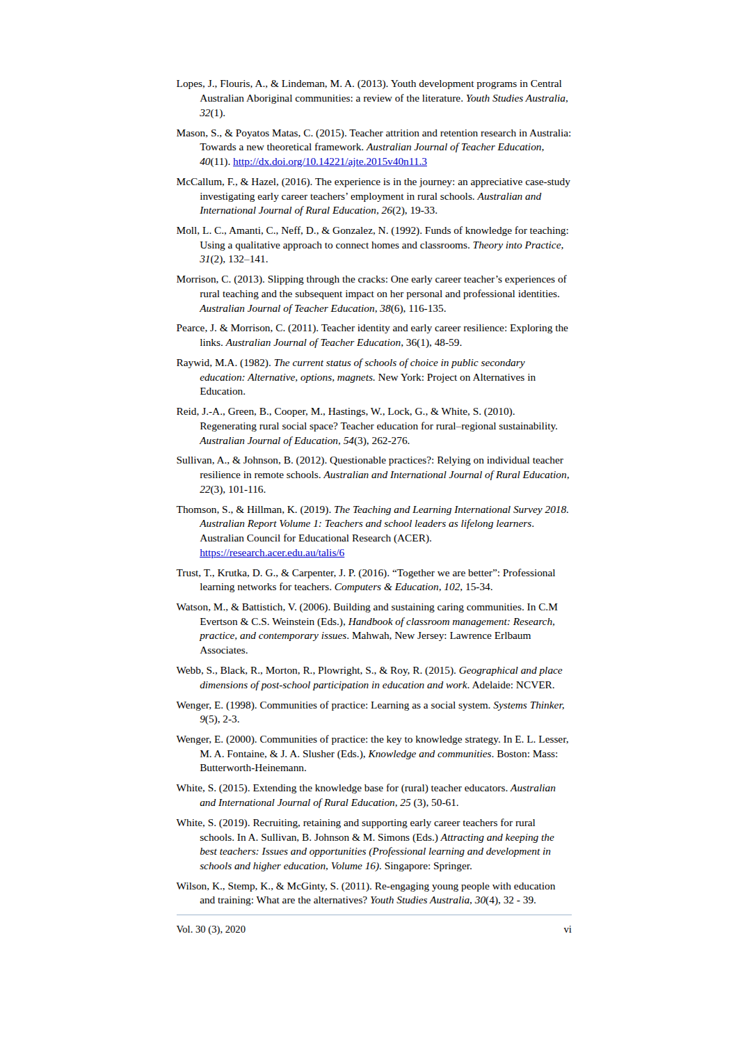Lopes, J., Flouris, A., & Lindeman, M. A. (2013). Youth development programs in Central Australian Aboriginal communities: a review of the literature. Youth Studies Australia, 32(1).
Mason, S., & Poyatos Matas, C. (2015). Teacher attrition and retention research in Australia: Towards a new theoretical framework. Australian Journal of Teacher Education, 40(11). http://dx.doi.org/10.14221/ajte.2015v40n11.3
McCallum, F., & Hazel, (2016). The experience is in the journey: an appreciative case-study investigating early career teachers’ employment in rural schools. Australian and International Journal of Rural Education, 26(2), 19-33.
Moll, L. C., Amanti, C., Neff, D., & Gonzalez, N. (1992). Funds of knowledge for teaching: Using a qualitative approach to connect homes and classrooms. Theory into Practice, 31(2), 132–141.
Morrison, C. (2013). Slipping through the cracks: One early career teacher’s experiences of rural teaching and the subsequent impact on her personal and professional identities. Australian Journal of Teacher Education, 38(6), 116-135.
Pearce, J. & Morrison, C. (2011). Teacher identity and early career resilience: Exploring the links. Australian Journal of Teacher Education, 36(1), 48-59.
Raywid, M.A. (1982). The current status of schools of choice in public secondary education: Alternative, options, magnets. New York: Project on Alternatives in Education.
Reid, J.-A., Green, B., Cooper, M., Hastings, W., Lock, G., & White, S. (2010). Regenerating rural social space? Teacher education for rural–regional sustainability. Australian Journal of Education, 54(3), 262-276.
Sullivan, A., & Johnson, B. (2012). Questionable practices?: Relying on individual teacher resilience in remote schools. Australian and International Journal of Rural Education, 22(3), 101-116.
Thomson, S., & Hillman, K. (2019). The Teaching and Learning International Survey 2018. Australian Report Volume 1: Teachers and school leaders as lifelong learners. Australian Council for Educational Research (ACER). https://research.acer.edu.au/talis/6
Trust, T., Krutka, D. G., & Carpenter, J. P. (2016). “Together we are better”: Professional learning networks for teachers. Computers & Education, 102, 15-34.
Watson, M., & Battistich, V. (2006). Building and sustaining caring communities. In C.M Evertson & C.S. Weinstein (Eds.), Handbook of classroom management: Research, practice, and contemporary issues. Mahwah, New Jersey: Lawrence Erlbaum Associates.
Webb, S., Black, R., Morton, R., Plowright, S., & Roy, R. (2015). Geographical and place dimensions of post-school participation in education and work. Adelaide: NCVER.
Wenger, E. (1998). Communities of practice: Learning as a social system. Systems Thinker, 9(5), 2-3.
Wenger, E. (2000). Communities of practice: the key to knowledge strategy. In E. L. Lesser, M. A. Fontaine, & J. A. Slusher (Eds.), Knowledge and communities. Boston: Mass: Butterworth-Heinemann.
White, S. (2015). Extending the knowledge base for (rural) teacher educators. Australian and International Journal of Rural Education, 25 (3), 50-61.
White, S. (2019). Recruiting, retaining and supporting early career teachers for rural schools. In A. Sullivan, B. Johnson & M. Simons (Eds.) Attracting and keeping the best teachers: Issues and opportunities (Professional learning and development in schools and higher education, Volume 16). Singapore: Springer.
Wilson, K., Stemp, K., & McGinty, S. (2011). Re-engaging young people with education and training: What are the alternatives? Youth Studies Australia, 30(4), 32 - 39.
Vol. 30 (3), 2020 vi